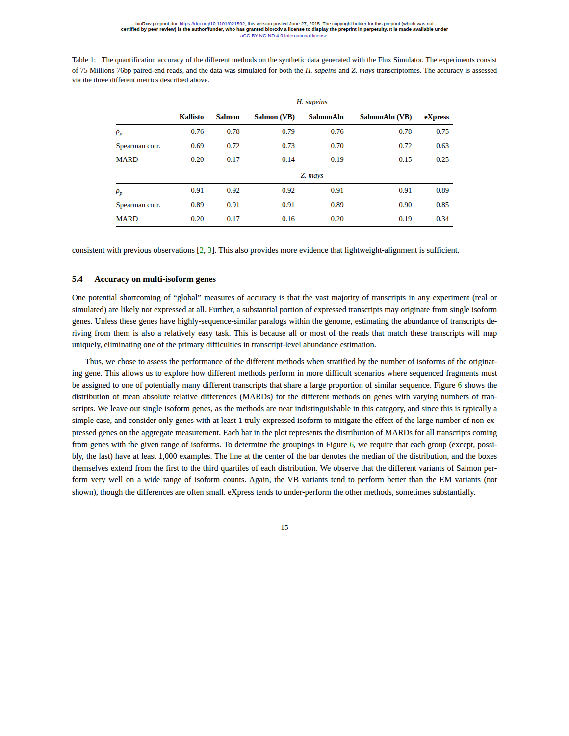bioRxiv preprint doi: https://doi.org/10.1101/021592; this version posted June 27, 2015. The copyright holder for this preprint (which was not
certified by peer review) is the author/funder, who has granted bioRxiv a license to display the preprint in perpetuity. It is made available under
aCC-BY-NC-ND 4.0 International license.
Table 1: The quantification accuracy of the different methods on the synthetic data generated with the Flux Simulator. The experiments consist of 75 Millions 76bp paired-end reads, and the data was simulated for both the H. sapeins and Z. mays transcriptomes. The accuracy is assessed via the three different metrics described above.
| | H. sapeins |
| | Kallisto | Salmon | Salmon (VB) | SalmonAln | SalmonAln (VB) | eXpress |
| ρ p | 0.76 | 0.78 | 0.79 | 0.76 | 0.78 | 0.75 |
| Spearman corr. | 0.69 | 0.72 | 0.73 | 0.70 | 0.72 | 0.63 |
| MARD | 0.20 | 0.17 | 0.14 | 0.19 | 0.15 | 0.25 |
| | Z. mays |
| ρ p | 0.91 | 0.92 | 0.92 | 0.91 | 0.91 | 0.89 |
| Spearman corr. | 0.89 | 0.91 | 0.91 | 0.89 | 0.90 | 0.85 |
| MARD | 0.20 | 0.17 | 0.16 | 0.20 | 0.19 | 0.34 |
consistent with previous observations [2, 3]. This also provides more evidence that lightweight-alignment is sufficient.
5.4 Accuracy on multi-isoform genes
One potential shortcoming of “global” measures of accuracy is that the vast majority of transcripts in any experiment (real or simulated) are likely not expressed at all. Further, a substantial portion of expressed transcripts may originate from single isoform genes. Unless these genes have highly-sequence-similar paralogs within the genome, estimating the abundance of transcripts deriving from them is also a relatively easy task. This is because all or most of the reads that match these transcripts will map uniquely, eliminating one of the primary difficulties in transcript-level abundance estimation.
Thus, we chose to assess the performance of the different methods when stratified by the number of isoforms of the originating gene. This allows us to explore how different methods perform in more difficult scenarios where sequenced fragments must be assigned to one of potentially many different transcripts that share a large proportion of similar sequence. Figure 6 shows the distribution of mean absolute relative differences (MARDs) for the different methods on genes with varying numbers of transcripts. We leave out single isoform genes, as the methods are near indistinguishable in this category, and since this is typically a simple case, and consider only genes with at least 1 truly-expressed isoform to mitigate the effect of the large number of non-expressed genes on the aggregate measurement. Each bar in the plot represents the distribution of MARDs for all transcripts coming from genes with the given range of isoforms. To determine the groupings in Figure 6, we require that each group (except, possibly, the last) have at least 1,000 examples. The line at the center of the bar denotes the median of the distribution, and the boxes themselves extend from the first to the third quartiles of each distribution. We observe that the different variants of Salmon perform very well on a wide range of isoform counts. Again, the VB variants tend to perform better than the EM variants (not shown), though the differences are often small. eXpress tends to under-perform the other methods, sometimes substantially.
15